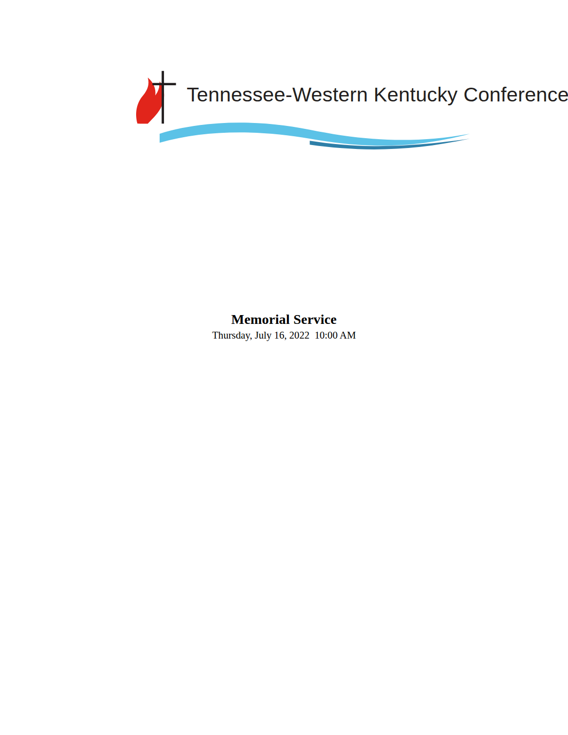Tennessee-Western Kentucky Conference
Memorial Service
Thursday, July 16, 2022 10:00 AM